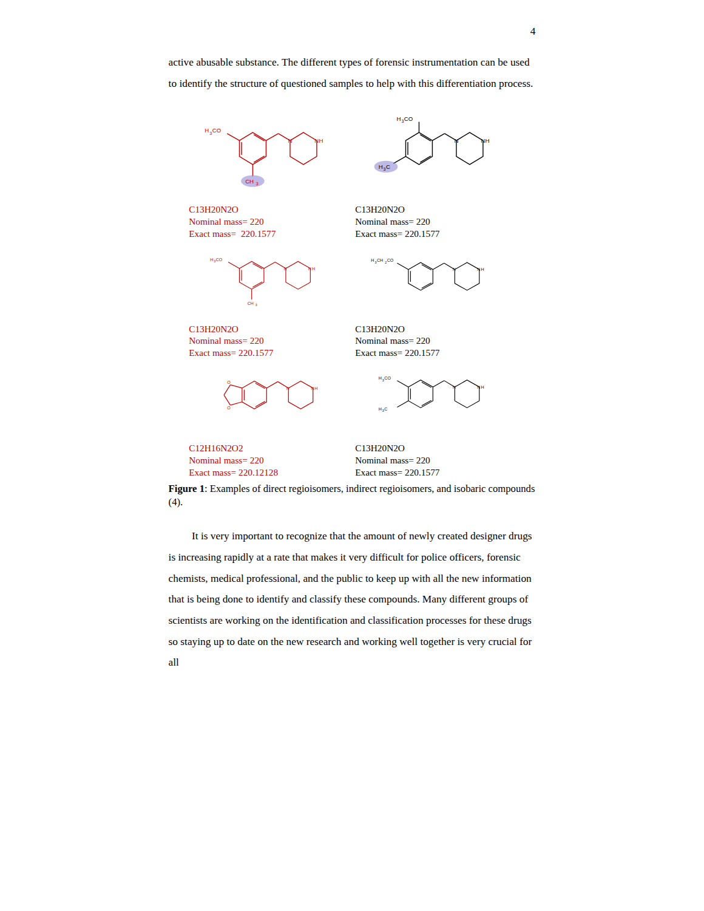4
active abusable substance. The different types of forensic instrumentation can be used to identify the structure of questioned samples to help with this differentiation process.
H 3 CO N N H CH 3
C13H20N2O
Nominal mass= 220
Exact mass= 220.1577
H 3 CO N N H H 3 C
C13H20N2O
Nominal mass= 220
Exact mass= 220.1577
H 3 CO N N H CH 3
C13H20N2O
Nominal mass= 220
Exact mass= 220.1577
H 3 CH 2 CO N N H
C13H20N2O
Nominal mass= 220
Exact mass= 220.1577
O O N N H
C12H16N2O2
Nominal mass= 220
Exact mass= 220.12128
H 3 CO H 3 C N N H
C13H20N2O
Nominal mass= 220
Exact mass= 220.1577
Figure 1: Examples of direct regioisomers, indirect regioisomers, and isobaric compounds (4).
It is very important to recognize that the amount of newly created designer drugs is increasing rapidly at a rate that makes it very difficult for police officers, forensic chemists, medical professional, and the public to keep up with all the new information that is being done to identify and classify these compounds. Many different groups of scientists are working on the identification and classification processes for these drugs so staying up to date on the new research and working well together is very crucial for all